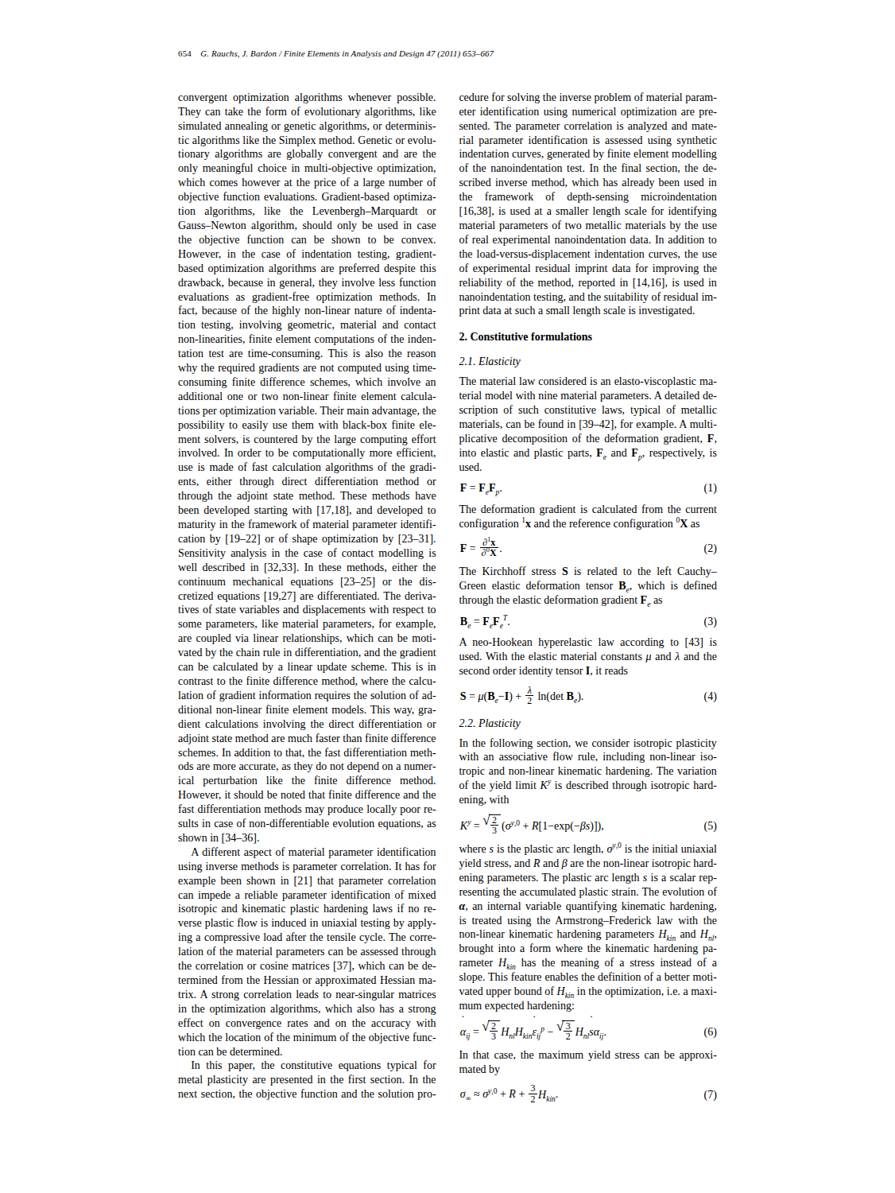654 G. Rauchs, J. Bardon / Finite Elements in Analysis and Design 47 (2011) 653–667
convergent optimization algorithms whenever possible. They can take the form of evolutionary algorithms, like simulated annealing or genetic algorithms, or deterministic algorithms like the Simplex method. Genetic or evolutionary algorithms are globally convergent and are the only meaningful choice in multi-objective optimization, which comes however at the price of a large number of objective function evaluations. Gradient-based optimization algorithms, like the Levenbergh–Marquardt or Gauss–Newton algorithm, should only be used in case the objective function can be shown to be convex. However, in the case of indentation testing, gradient-based optimization algorithms are preferred despite this drawback, because in general, they involve less function evaluations as gradient-free optimization methods. In fact, because of the highly non-linear nature of indentation testing, involving geometric, material and contact non-linearities, finite element computations of the indentation test are time-consuming. This is also the reason why the required gradients are not computed using time-consuming finite difference schemes, which involve an additional one or two non-linear finite element calculations per optimization variable. Their main advantage, the possibility to easily use them with black-box finite element solvers, is countered by the large computing effort involved. In order to be computationally more efficient, use is made of fast calculation algorithms of the gradients, either through direct differentiation method or through the adjoint state method. These methods have been developed starting with [17,18], and developed to maturity in the framework of material parameter identification by [19–22] or of shape optimization by [23–31]. Sensitivity analysis in the case of contact modelling is well described in [32,33]. In these methods, either the continuum mechanical equations [23–25] or the discretized equations [19,27] are differentiated. The derivatives of state variables and displacements with respect to some parameters, like material parameters, for example, are coupled via linear relationships, which can be motivated by the chain rule in differentiation, and the gradient can be calculated by a linear update scheme. This is in contrast to the finite difference method, where the calculation of gradient information requires the solution of additional non-linear finite element models. This way, gradient calculations involving the direct differentiation or adjoint state method are much faster than finite difference schemes. In addition to that, the fast differentiation methods are more accurate, as they do not depend on a numerical perturbation like the finite difference method. However, it should be noted that finite difference and the fast differentiation methods may produce locally poor results in case of non-differentiable evolution equations, as shown in [34–36].
A different aspect of material parameter identification using inverse methods is parameter correlation. It has for example been shown in [21] that parameter correlation can impede a reliable parameter identification of mixed isotropic and kinematic plastic hardening laws if no reverse plastic flow is induced in uniaxial testing by applying a compressive load after the tensile cycle. The correlation of the material parameters can be assessed through the correlation or cosine matrices [37], which can be determined from the Hessian or approximated Hessian matrix. A strong correlation leads to near-singular matrices in the optimization algorithms, which also has a strong effect on convergence rates and on the accuracy with which the location of the minimum of the objective function can be determined.
In this paper, the constitutive equations typical for metal plasticity are presented in the first section. In the next section, the objective function and the solution procedure for solving the inverse problem of material parameter identification using numerical optimization are presented. The parameter correlation is analyzed and material parameter identification is assessed using synthetic indentation curves, generated by finite element modelling of the nanoindentation test. In the final section, the described inverse method, which has already been used in the framework of depth-sensing microindentation [16,38], is used at a smaller length scale for identifying material parameters of two metallic materials by the use of real experimental nanoindentation data. In addition to the load-versus-displacement indentation curves, the use of experimental residual imprint data for improving the reliability of the method, reported in [14,16], is used in nanoindentation testing, and the suitability of residual imprint data at such a small length scale is investigated.
2. Constitutive formulations
2.1. Elasticity
The material law considered is an elasto-viscoplastic material model with nine material parameters. A detailed description of such constitutive laws, typical of metallic materials, can be found in [39–42], for example. A multiplicative decomposition of the deformation gradient, F, into elastic and plastic parts, Fe and Fp, respectively, is used.
F = FeFp. (1)
The deformation gradient is calculated from the current configuration 1x and the reference configuration 0X as
F = ∂1x∂0X. (2)
The Kirchhoff stress S is related to the left Cauchy–Green elastic deformation tensor Be, which is defined through the elastic deformation gradient Fe as
Be = FeFeT. (3)
A neo-Hookean hyperelastic law according to [43] is used. With the elastic material constants μ and λ and the second order identity tensor I, it reads
S = μ(Be−I) + λ 2 ln(det Be). (4)
2.2. Plasticity
In the following section, we consider isotropic plasticity with an associative flow rule, including non-linear isotropic and non-linear kinematic hardening. The variation of the yield limit Ky is described through isotropic hardening, with
Ky = 23(σy,0 + R[1−exp(−βs)]), (5)
where s is the plastic arc length, σy,0 is the initial uniaxial yield stress, and R and β are the non-linear isotropic hardening parameters. The plastic arc length s is a scalar representing the accumulated plastic strain. The evolution of α, an internal variable quantifying kinematic hardening, is treated using the Armstrong–Frederick law with the non-linear kinematic hardening parameters Hkin and Hnl, brought into a form where the kinematic hardening parameter Hkin has the meaning of a stress instead of a slope. This feature enables the definition of a better motivated upper bound of Hkin in the optimization, i.e. a maximum expected hardening:
αij = 23 HnlHkin εijp − 32 Hnl sαij. (6)
In that case, the maximum yield stress can be approximated by
σ∞ ≈ σy,0 + R + 32 Hkin. (7)